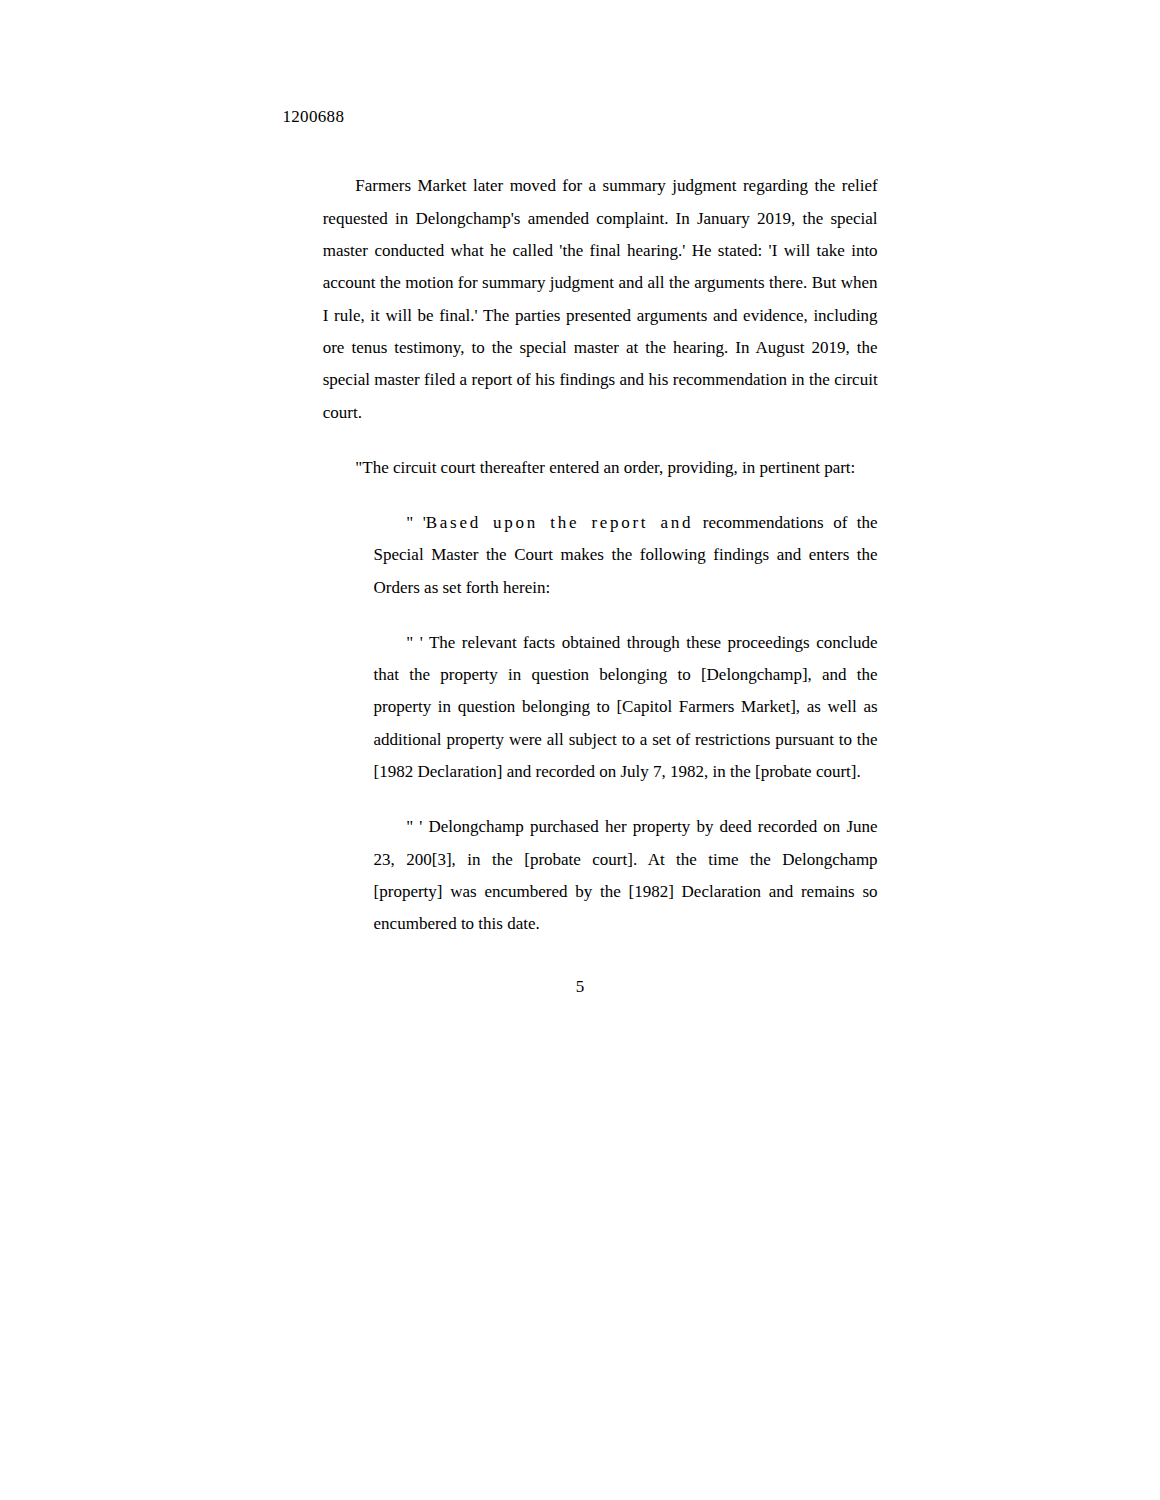1200688
Farmers Market later moved for a summary judgment regarding the relief requested in Delongchamp's amended complaint. In January 2019, the special master conducted what he called 'the final hearing.' He stated: 'I will take into account the motion for summary judgment and all the arguments there. But when I rule, it will be final.' The parties presented arguments and evidence, including ore tenus testimony, to the special master at the hearing. In August 2019, the special master filed a report of his findings and his recommendation in the circuit court.
"The circuit court thereafter entered an order, providing, in pertinent part:
" 'Based upon the report and recommendations of the Special Master the Court makes the following findings and enters the Orders as set forth herein:
" ' The relevant facts obtained through these proceedings conclude that the property in question belonging to [Delongchamp], and the property in question belonging to [Capitol Farmers Market], as well as additional property were all subject to a set of restrictions pursuant to the [1982 Declaration] and recorded on July 7, 1982, in the [probate court].
" ' Delongchamp purchased her property by deed recorded on June 23, 200[3], in the [probate court]. At the time the Delongchamp [property] was encumbered by the [1982] Declaration and remains so encumbered to this date.
5